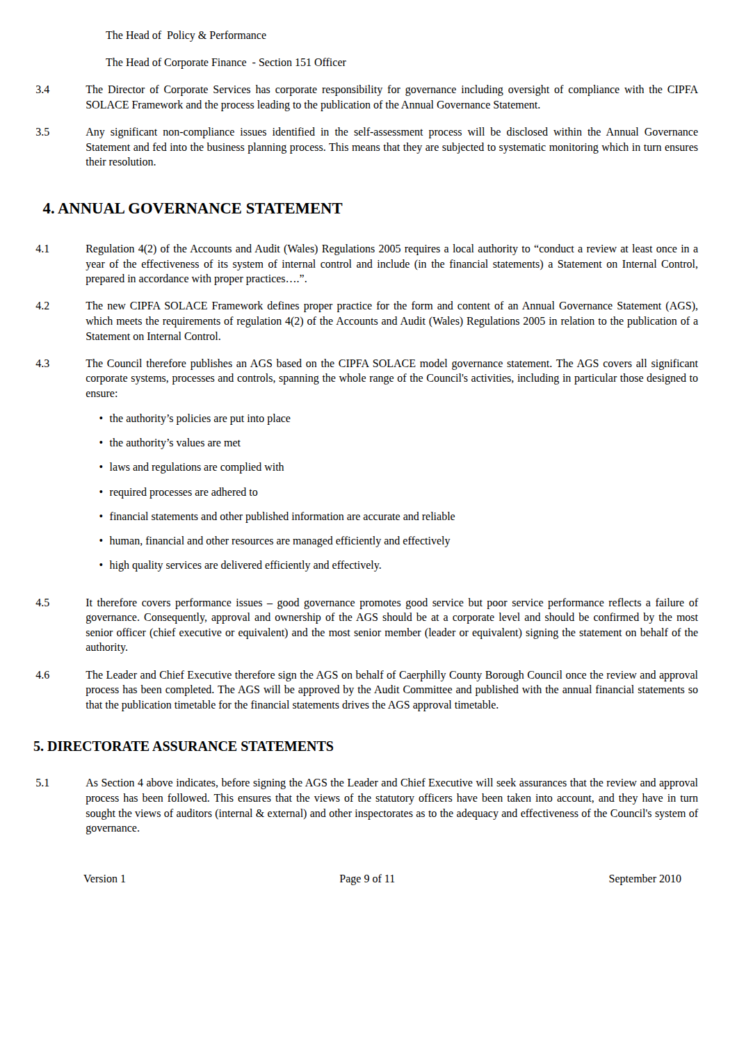The Head of Policy & Performance
The Head of Corporate Finance - Section 151 Officer
3.4
The Director of Corporate Services has corporate responsibility for governance including oversight of compliance with the CIPFA SOLACE Framework and the process leading to the publication of the Annual Governance Statement.
3.5
Any significant non-compliance issues identified in the self-assessment process will be disclosed within the Annual Governance Statement and fed into the business planning process. This means that they are subjected to systematic monitoring which in turn ensures their resolution.
4. ANNUAL GOVERNANCE STATEMENT
4.1
Regulation 4(2) of the Accounts and Audit (Wales) Regulations 2005 requires a local authority to “conduct a review at least once in a year of the effectiveness of its system of internal control and include (in the financial statements) a Statement on Internal Control, prepared in accordance with proper practices….”.
4.2
The new CIPFA SOLACE Framework defines proper practice for the form and content of an Annual Governance Statement (AGS), which meets the requirements of regulation 4(2) of the Accounts and Audit (Wales) Regulations 2005 in relation to the publication of a Statement on Internal Control.
4.3
The Council therefore publishes an AGS based on the CIPFA SOLACE model governance statement. The AGS covers all significant corporate systems, processes and controls, spanning the whole range of the Council's activities, including in particular those designed to ensure:
the authority’s policies are put into place
the authority’s values are met
laws and regulations are complied with
required processes are adhered to
financial statements and other published information are accurate and reliable
human, financial and other resources are managed efficiently and effectively
high quality services are delivered efficiently and effectively.
4.5
It therefore covers performance issues – good governance promotes good service but poor service performance reflects a failure of governance. Consequently, approval and ownership of the AGS should be at a corporate level and should be confirmed by the most senior officer (chief executive or equivalent) and the most senior member (leader or equivalent) signing the statement on behalf of the authority.
4.6
The Leader and Chief Executive therefore sign the AGS on behalf of Caerphilly County Borough Council once the review and approval process has been completed. The AGS will be approved by the Audit Committee and published with the annual financial statements so that the publication timetable for the financial statements drives the AGS approval timetable.
5. DIRECTORATE ASSURANCE STATEMENTS
5.1
As Section 4 above indicates, before signing the AGS the Leader and Chief Executive will seek assurances that the review and approval process has been followed. This ensures that the views of the statutory officers have been taken into account, and they have in turn sought the views of auditors (internal & external) and other inspectorates as to the adequacy and effectiveness of the Council's system of governance.
Version 1 Page 9 of 11 September 2010